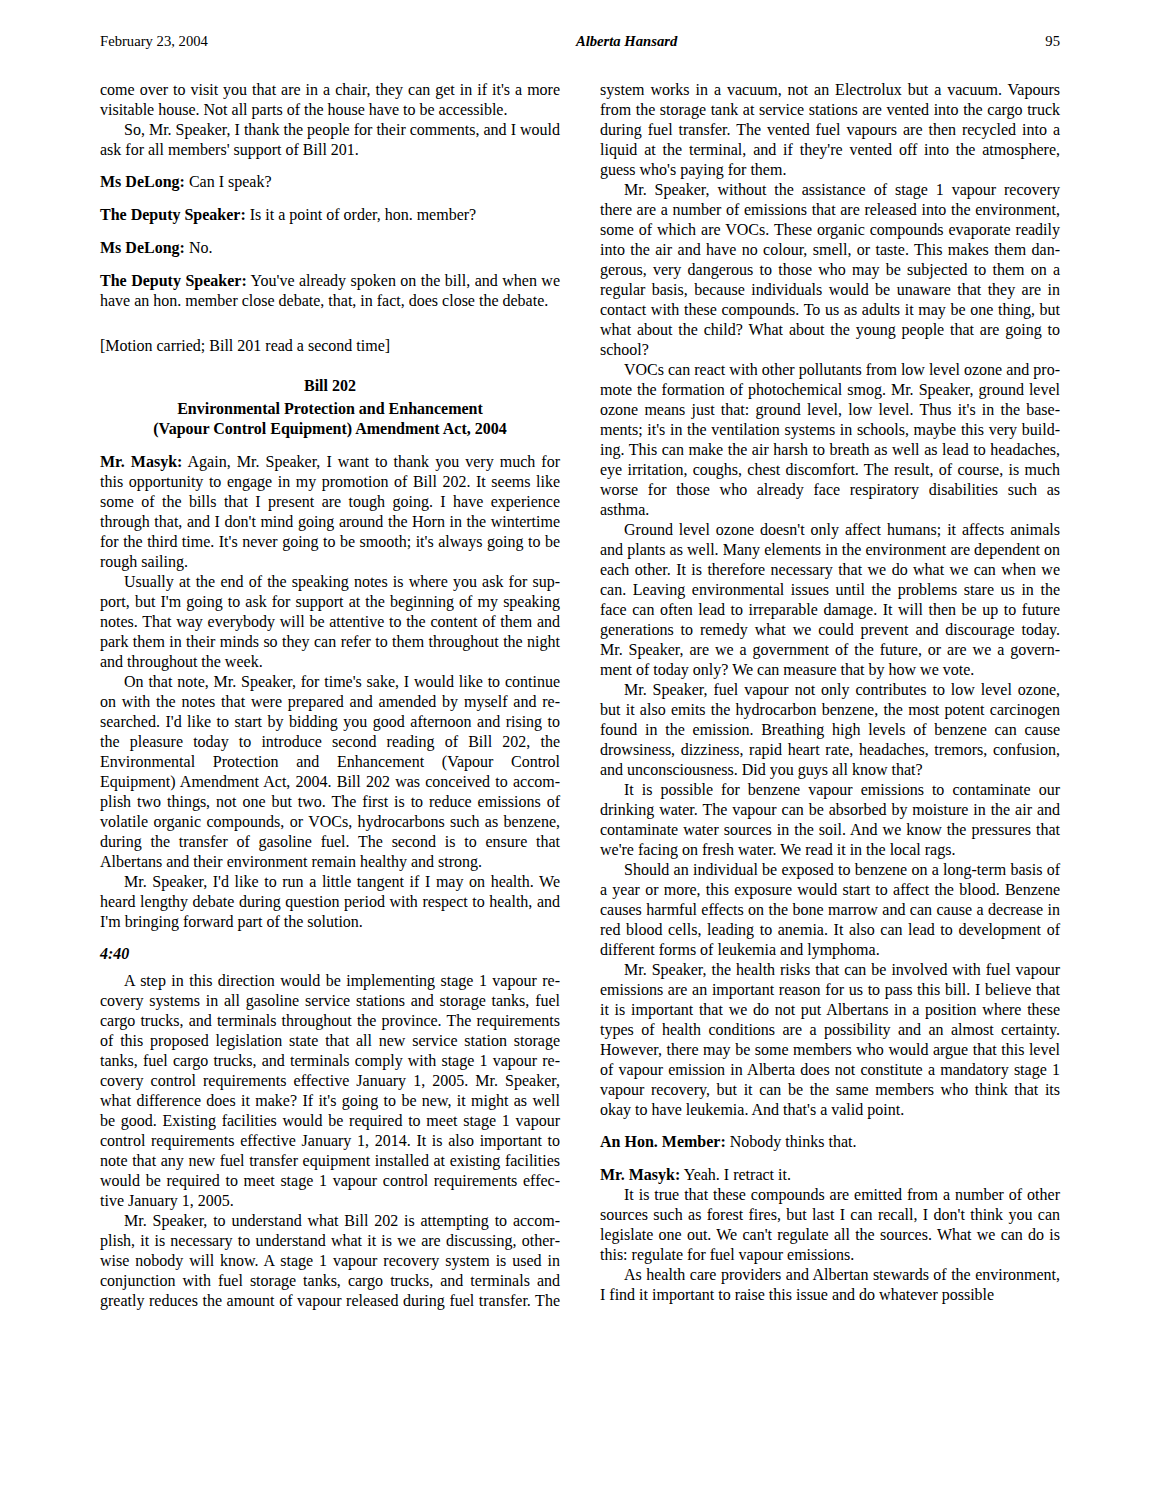February 23, 2004 Alberta Hansard 95
come over to visit you that are in a chair, they can get in if it's a more visitable house. Not all parts of the house have to be accessible.
So, Mr. Speaker, I thank the people for their comments, and I would ask for all members' support of Bill 201.
Ms DeLong: Can I speak?
The Deputy Speaker: Is it a point of order, hon. member?
Ms DeLong: No.
The Deputy Speaker: You've already spoken on the bill, and when we have an hon. member close debate, that, in fact, does close the debate.
[Motion carried; Bill 201 read a second time]
Bill 202
Environmental Protection and Enhancement
(Vapour Control Equipment) Amendment Act, 2004
Mr. Masyk: Again, Mr. Speaker, I want to thank you very much for this opportunity to engage in my promotion of Bill 202. It seems like some of the bills that I present are tough going. I have experience through that, and I don't mind going around the Horn in the wintertime for the third time. It's never going to be smooth; it's always going to be rough sailing.
Usually at the end of the speaking notes is where you ask for support, but I'm going to ask for support at the beginning of my speaking notes. That way everybody will be attentive to the content of them and park them in their minds so they can refer to them throughout the night and throughout the week.
On that note, Mr. Speaker, for time's sake, I would like to continue on with the notes that were prepared and amended by myself and researched. I'd like to start by bidding you good afternoon and rising to the pleasure today to introduce second reading of Bill 202, the Environmental Protection and Enhancement (Vapour Control Equipment) Amendment Act, 2004. Bill 202 was conceived to accomplish two things, not one but two. The first is to reduce emissions of volatile organic compounds, or VOCs, hydrocarbons such as benzene, during the transfer of gasoline fuel. The second is to ensure that Albertans and their environment remain healthy and strong.
Mr. Speaker, I'd like to run a little tangent if I may on health. We heard lengthy debate during question period with respect to health, and I'm bringing forward part of the solution.
4:40
A step in this direction would be implementing stage 1 vapour recovery systems in all gasoline service stations and storage tanks, fuel cargo trucks, and terminals throughout the province. The requirements of this proposed legislation state that all new service station storage tanks, fuel cargo trucks, and terminals comply with stage 1 vapour recovery control requirements effective January 1, 2005. Mr. Speaker, what difference does it make? If it's going to be new, it might as well be good. Existing facilities would be required to meet stage 1 vapour control requirements effective January 1, 2014. It is also important to note that any new fuel transfer equipment installed at existing facilities would be required to meet stage 1 vapour control requirements effective January 1, 2005.
Mr. Speaker, to understand what Bill 202 is attempting to accomplish, it is necessary to understand what it is we are discussing, otherwise nobody will know. A stage 1 vapour recovery system is used in conjunction with fuel storage tanks, cargo trucks, and terminals and greatly reduces the amount of vapour released during fuel transfer. The system works in a vacuum, not an Electrolux but a vacuum. Vapours from the storage tank at service stations are vented into the cargo truck during fuel transfer. The vented fuel vapours are then recycled into a liquid at the terminal, and if they're vented off into the atmosphere, guess who's paying for them.
Mr. Speaker, without the assistance of stage 1 vapour recovery there are a number of emissions that are released into the environment, some of which are VOCs. These organic compounds evaporate readily into the air and have no colour, smell, or taste. This makes them dangerous, very dangerous to those who may be subjected to them on a regular basis, because individuals would be unaware that they are in contact with these compounds. To us as adults it may be one thing, but what about the child? What about the young people that are going to school?
VOCs can react with other pollutants from low level ozone and promote the formation of photochemical smog. Mr. Speaker, ground level ozone means just that: ground level, low level. Thus it's in the basements; it's in the ventilation systems in schools, maybe this very building. This can make the air harsh to breath as well as lead to headaches, eye irritation, coughs, chest discomfort. The result, of course, is much worse for those who already face respiratory disabilities such as asthma.
Ground level ozone doesn't only affect humans; it affects animals and plants as well. Many elements in the environment are dependent on each other. It is therefore necessary that we do what we can when we can. Leaving environmental issues until the problems stare us in the face can often lead to irreparable damage. It will then be up to future generations to remedy what we could prevent and discourage today. Mr. Speaker, are we a government of the future, or are we a government of today only? We can measure that by how we vote.
Mr. Speaker, fuel vapour not only contributes to low level ozone, but it also emits the hydrocarbon benzene, the most potent carcinogen found in the emission. Breathing high levels of benzene can cause drowsiness, dizziness, rapid heart rate, headaches, tremors, confusion, and unconsciousness. Did you guys all know that?
It is possible for benzene vapour emissions to contaminate our drinking water. The vapour can be absorbed by moisture in the air and contaminate water sources in the soil. And we know the pressures that we're facing on fresh water. We read it in the local rags.
Should an individual be exposed to benzene on a long-term basis of a year or more, this exposure would start to affect the blood. Benzene causes harmful effects on the bone marrow and can cause a decrease in red blood cells, leading to anemia. It also can lead to development of different forms of leukemia and lymphoma.
Mr. Speaker, the health risks that can be involved with fuel vapour emissions are an important reason for us to pass this bill. I believe that it is important that we do not put Albertans in a position where these types of health conditions are a possibility and an almost certainty. However, there may be some members who would argue that this level of vapour emission in Alberta does not constitute a mandatory stage 1 vapour recovery, but it can be the same members who think that its okay to have leukemia. And that's a valid point.
An Hon. Member: Nobody thinks that.
Mr. Masyk: Yeah. I retract it.
It is true that these compounds are emitted from a number of other sources such as forest fires, but last I can recall, I don't think you can legislate one out. We can't regulate all the sources. What we can do is this: regulate for fuel vapour emissions.
As health care providers and Albertan stewards of the environment, I find it important to raise this issue and do whatever possible